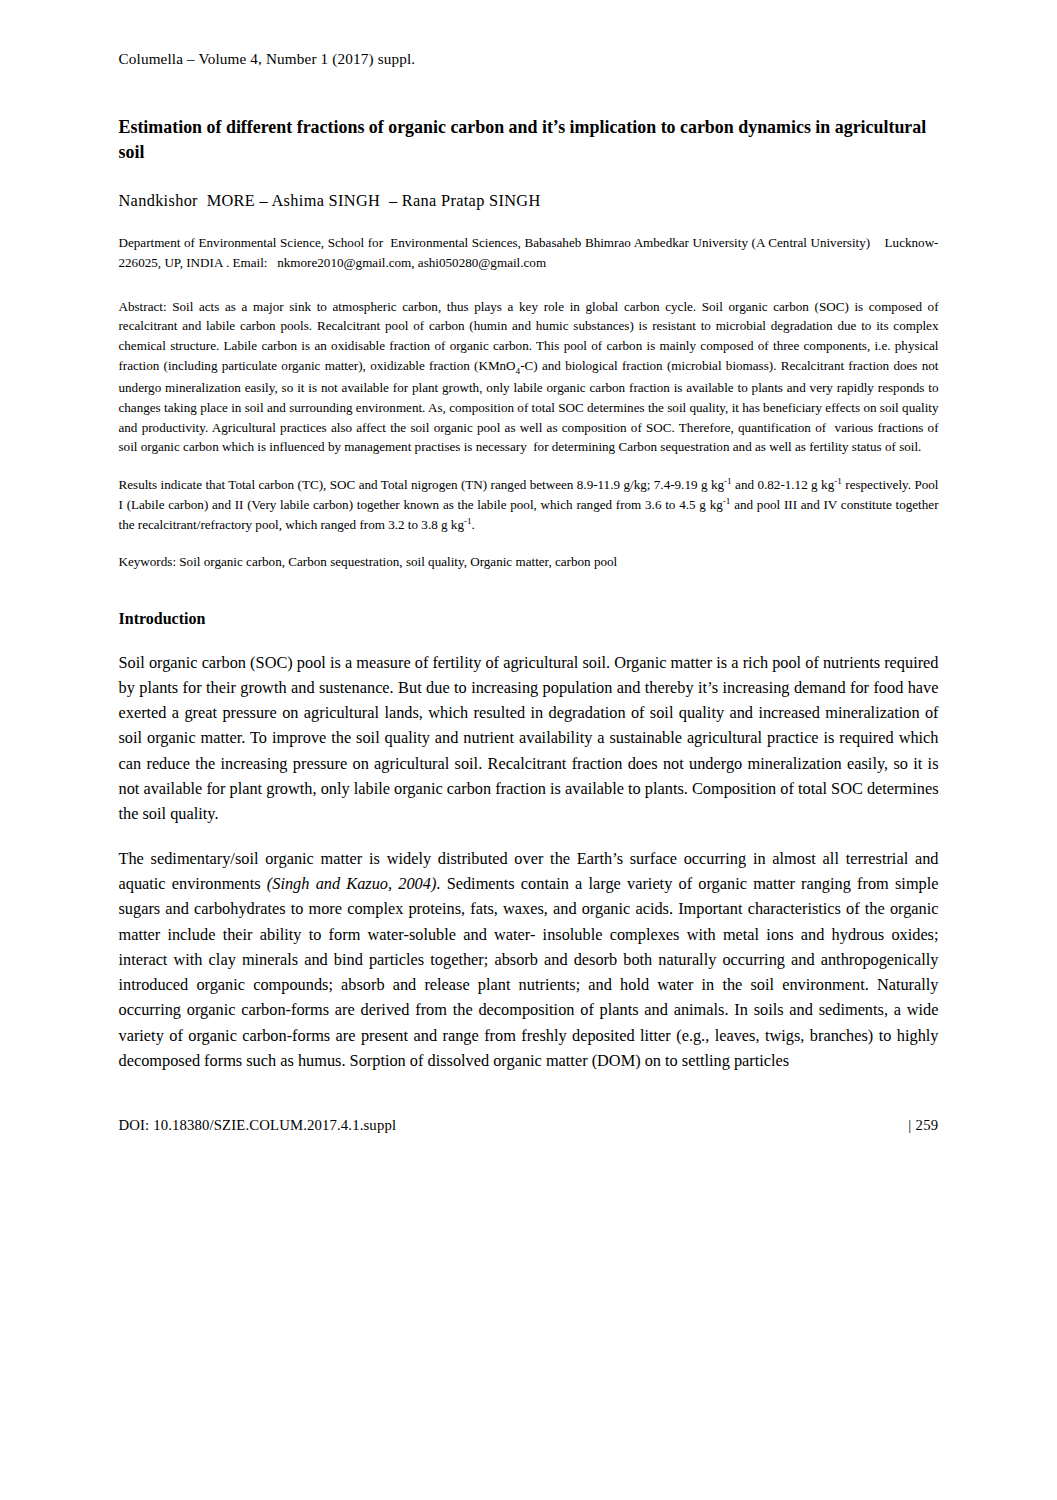Columella – Volume 4, Number 1 (2017) suppl.
Estimation of different fractions of organic carbon and it’s implication to carbon dynamics in agricultural soil
Nandkishor MORE – Ashima SINGH – Rana Pratap SINGH
Department of Environmental Science, School for Environmental Sciences, Babasaheb Bhimrao Ambedkar University (A Central University) Lucknow-226025, UP, INDIA . Email: nkmore2010@gmail.com, ashi050280@gmail.com
Abstract: Soil acts as a major sink to atmospheric carbon, thus plays a key role in global carbon cycle. Soil organic carbon (SOC) is composed of recalcitrant and labile carbon pools. Recalcitrant pool of carbon (humin and humic substances) is resistant to microbial degradation due to its complex chemical structure. Labile carbon is an oxidisable fraction of organic carbon. This pool of carbon is mainly composed of three components, i.e. physical fraction (including particulate organic matter), oxidizable fraction (KMnO4-C) and biological fraction (microbial biomass). Recalcitrant fraction does not undergo mineralization easily, so it is not available for plant growth, only labile organic carbon fraction is available to plants and very rapidly responds to changes taking place in soil and surrounding environment. As, composition of total SOC determines the soil quality, it has beneficiary effects on soil quality and productivity. Agricultural practices also affect the soil organic pool as well as composition of SOC. Therefore, quantification of various fractions of soil organic carbon which is influenced by management practises is necessary for determining Carbon sequestration and as well as fertility status of soil.
Results indicate that Total carbon (TC), SOC and Total nigrogen (TN) ranged between 8.9-11.9 g/kg; 7.4-9.19 g kg-1 and 0.82-1.12 g kg-1 respectively. Pool I (Labile carbon) and II (Very labile carbon) together known as the labile pool, which ranged from 3.6 to 4.5 g kg-1 and pool III and IV constitute together the recalcitrant/refractory pool, which ranged from 3.2 to 3.8 g kg-1.
Keywords: Soil organic carbon, Carbon sequestration, soil quality, Organic matter, carbon pool
Introduction
Soil organic carbon (SOC) pool is a measure of fertility of agricultural soil. Organic matter is a rich pool of nutrients required by plants for their growth and sustenance. But due to increasing population and thereby it’s increasing demand for food have exerted a great pressure on agricultural lands, which resulted in degradation of soil quality and increased mineralization of soil organic matter. To improve the soil quality and nutrient availability a sustainable agricultural practice is required which can reduce the increasing pressure on agricultural soil. Recalcitrant fraction does not undergo mineralization easily, so it is not available for plant growth, only labile organic carbon fraction is available to plants. Composition of total SOC determines the soil quality.
The sedimentary/soil organic matter is widely distributed over the Earth’s surface occurring in almost all terrestrial and aquatic environments (Singh and Kazuo, 2004). Sediments contain a large variety of organic matter ranging from simple sugars and carbohydrates to more complex proteins, fats, waxes, and organic acids. Important characteristics of the organic matter include their ability to form water-soluble and water- insoluble complexes with metal ions and hydrous oxides; interact with clay minerals and bind particles together; absorb and desorb both naturally occurring and anthropogenically introduced organic compounds; absorb and release plant nutrients; and hold water in the soil environment. Naturally occurring organic carbon-forms are derived from the decomposition of plants and animals. In soils and sediments, a wide variety of organic carbon-forms are present and range from freshly deposited litter (e.g., leaves, twigs, branches) to highly decomposed forms such as humus. Sorption of dissolved organic matter (DOM) on to settling particles
DOI: 10.18380/SZIE.COLUM.2017.4.1.suppl | 259